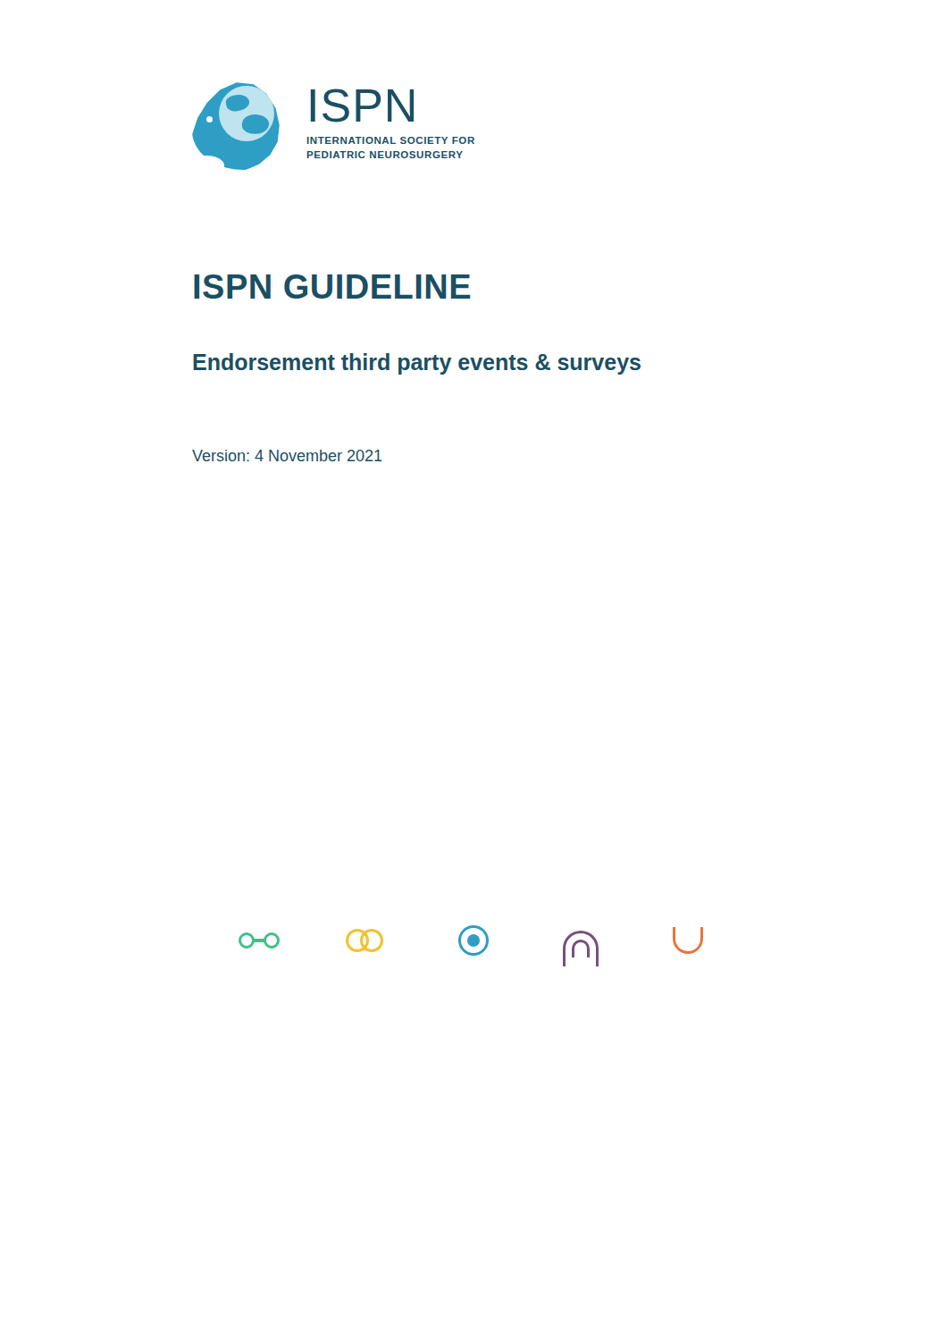ISPN
International Society for
Pediatric Neurosurgery
ISPN GUIDELINE
Endorsement third party events & surveys
Version: 4 November 2021